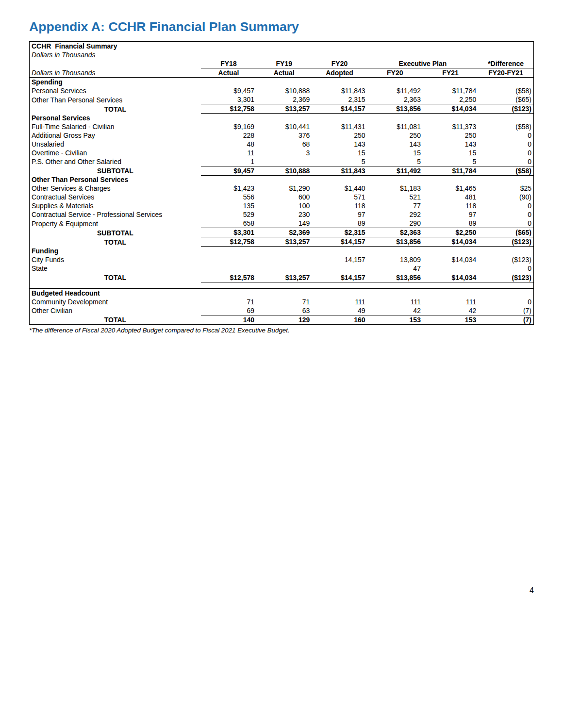Appendix A: CCHR Financial Plan Summary
| CCHR Financial Summary | | | | | |
| Dollars in Thousands | | | | | |
| | FY18 | FY19 | FY20 | Executive Plan | *Difference |
| Dollars in Thousands | Actual | Actual | Adopted | FY20 | FY21 | FY20-FY21 |
| Spending | | | | | | |
| Personal Services | $9,457 | $10,888 | $11,843 | $11,492 | $11,784 | ($58) |
| Other Than Personal Services | 3,301 | 2,369 | 2,315 | 2,363 | 2,250 | ($65) |
| TOTAL | $12,758 | $13,257 | $14,157 | $13,856 | $14,034 | ($123) |
| Personal Services | | | | | | |
| Full-Time Salaried - Civilian | $9,169 | $10,441 | $11,431 | $11,081 | $11,373 | ($58) |
| Additional Gross Pay | 228 | 376 | 250 | 250 | 250 | 0 |
| Unsalaried | 48 | 68 | 143 | 143 | 143 | 0 |
| Overtime - Civilian | 11 | 3 | 15 | 15 | 15 | 0 |
| P.S. Other and Other Salaried | 1 | | 5 | 5 | 5 | 0 |
| SUBTOTAL | $9,457 | $10,888 | $11,843 | $11,492 | $11,784 | ($58) |
| Other Than Personal Services | | | | | | |
| Other Services & Charges | $1,423 | $1,290 | $1,440 | $1,183 | $1,465 | $25 |
| Contractual Services | 556 | 600 | 571 | 521 | 481 | (90) |
| Supplies & Materials | 135 | 100 | 118 | 77 | 118 | 0 |
| Contractual Service - Professional Services | 529 | 230 | 97 | 292 | 97 | 0 |
| Property & Equipment | 658 | 149 | 89 | 290 | 89 | 0 |
| SUBTOTAL | $3,301 | $2,369 | $2,315 | $2,363 | $2,250 | ($65) |
| TOTAL | $12,758 | $13,257 | $14,157 | $13,856 | $14,034 | ($123) |
| Funding | | | | | | |
| City Funds | | | 14,157 | 13,809 | $14,034 | ($123) |
| State | | | | 47 | | 0 |
| TOTAL | $12,578 | $13,257 | $14,157 | $13,856 | $14,034 | ($123) |
| Budgeted Headcount | | | | | | |
| Community Development | 71 | 71 | 111 | 111 | 111 | 0 |
| Other Civilian | 69 | 63 | 49 | 42 | 42 | (7) |
| TOTAL | 140 | 129 | 160 | 153 | 153 | (7) |
*The difference of Fiscal 2020 Adopted Budget compared to Fiscal 2021 Executive Budget.
4